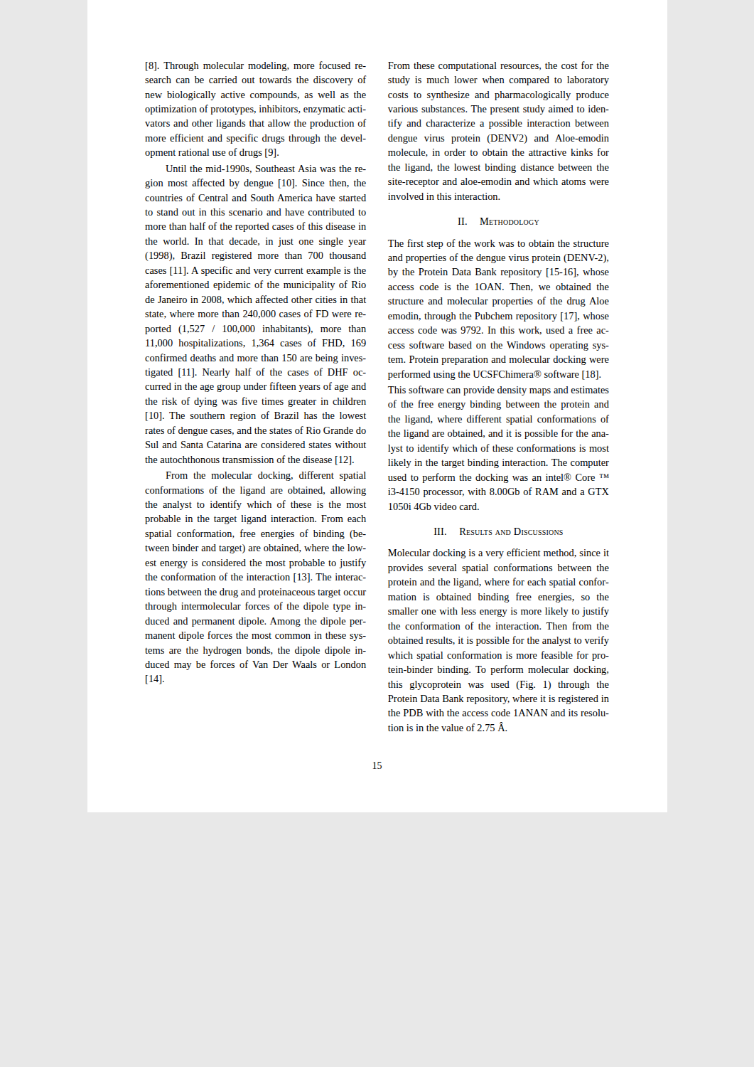[8]. Through molecular modeling, more focused research can be carried out towards the discovery of new biologically active compounds, as well as the optimization of prototypes, inhibitors, enzymatic activators and other ligands that allow the production of more efficient and specific drugs through the development rational use of drugs [9].
Until the mid-1990s, Southeast Asia was the region most affected by dengue [10]. Since then, the countries of Central and South America have started to stand out in this scenario and have contributed to more than half of the reported cases of this disease in the world. In that decade, in just one single year (1998), Brazil registered more than 700 thousand cases [11]. A specific and very current example is the aforementioned epidemic of the municipality of Rio de Janeiro in 2008, which affected other cities in that state, where more than 240,000 cases of FD were reported (1,527 / 100,000 inhabitants), more than 11,000 hospitalizations, 1,364 cases of FHD, 169 confirmed deaths and more than 150 are being investigated [11]. Nearly half of the cases of DHF occurred in the age group under fifteen years of age and the risk of dying was five times greater in children [10]. The southern region of Brazil has the lowest rates of dengue cases, and the states of Rio Grande do Sul and Santa Catarina are considered states without the autochthonous transmission of the disease [12].
From the molecular docking, different spatial conformations of the ligand are obtained, allowing the analyst to identify which of these is the most probable in the target ligand interaction. From each spatial conformation, free energies of binding (between binder and target) are obtained, where the lowest energy is considered the most probable to justify the conformation of the interaction [13]. The interactions between the drug and proteinaceous target occur through intermolecular forces of the dipole type induced and permanent dipole. Among the dipole permanent dipole forces the most common in these systems are the hydrogen bonds, the dipole dipole induced may be forces of Van Der Waals or London [14].
From these computational resources, the cost for the study is much lower when compared to laboratory costs to synthesize and pharmacologically produce various substances. The present study aimed to identify and characterize a possible interaction between dengue virus protein (DENV2) and Aloe-emodin molecule, in order to obtain the attractive kinks for the ligand, the lowest binding distance between the site-receptor and aloe-emodin and which atoms were involved in this interaction.
II. Methodology
The first step of the work was to obtain the structure and properties of the dengue virus protein (DENV-2), by the Protein Data Bank repository [15-16], whose access code is the 1OAN. Then, we obtained the structure and molecular properties of the drug Aloe emodin, through the Pubchem repository [17], whose access code was 9792. In this work, used a free access software based on the Windows operating system. Protein preparation and molecular docking were performed using the UCSFChimera® software [18].
This software can provide density maps and estimates of the free energy binding between the protein and the ligand, where different spatial conformations of the ligand are obtained, and it is possible for the analyst to identify which of these conformations is most likely in the target binding interaction. The computer used to perform the docking was an intel® Core ™ i3-4150 processor, with 8.00Gb of RAM and a GTX 1050i 4Gb video card.
III. Results and Discussions
Molecular docking is a very efficient method, since it provides several spatial conformations between the protein and the ligand, where for each spatial conformation is obtained binding free energies, so the smaller one with less energy is more likely to justify the conformation of the interaction. Then from the obtained results, it is possible for the analyst to verify which spatial conformation is more feasible for protein-binder binding. To perform molecular docking, this glycoprotein was used (Fig. 1) through the Protein Data Bank repository, where it is registered in the PDB with the access code 1ANAN and its resolution is in the value of 2.75 Â.
15